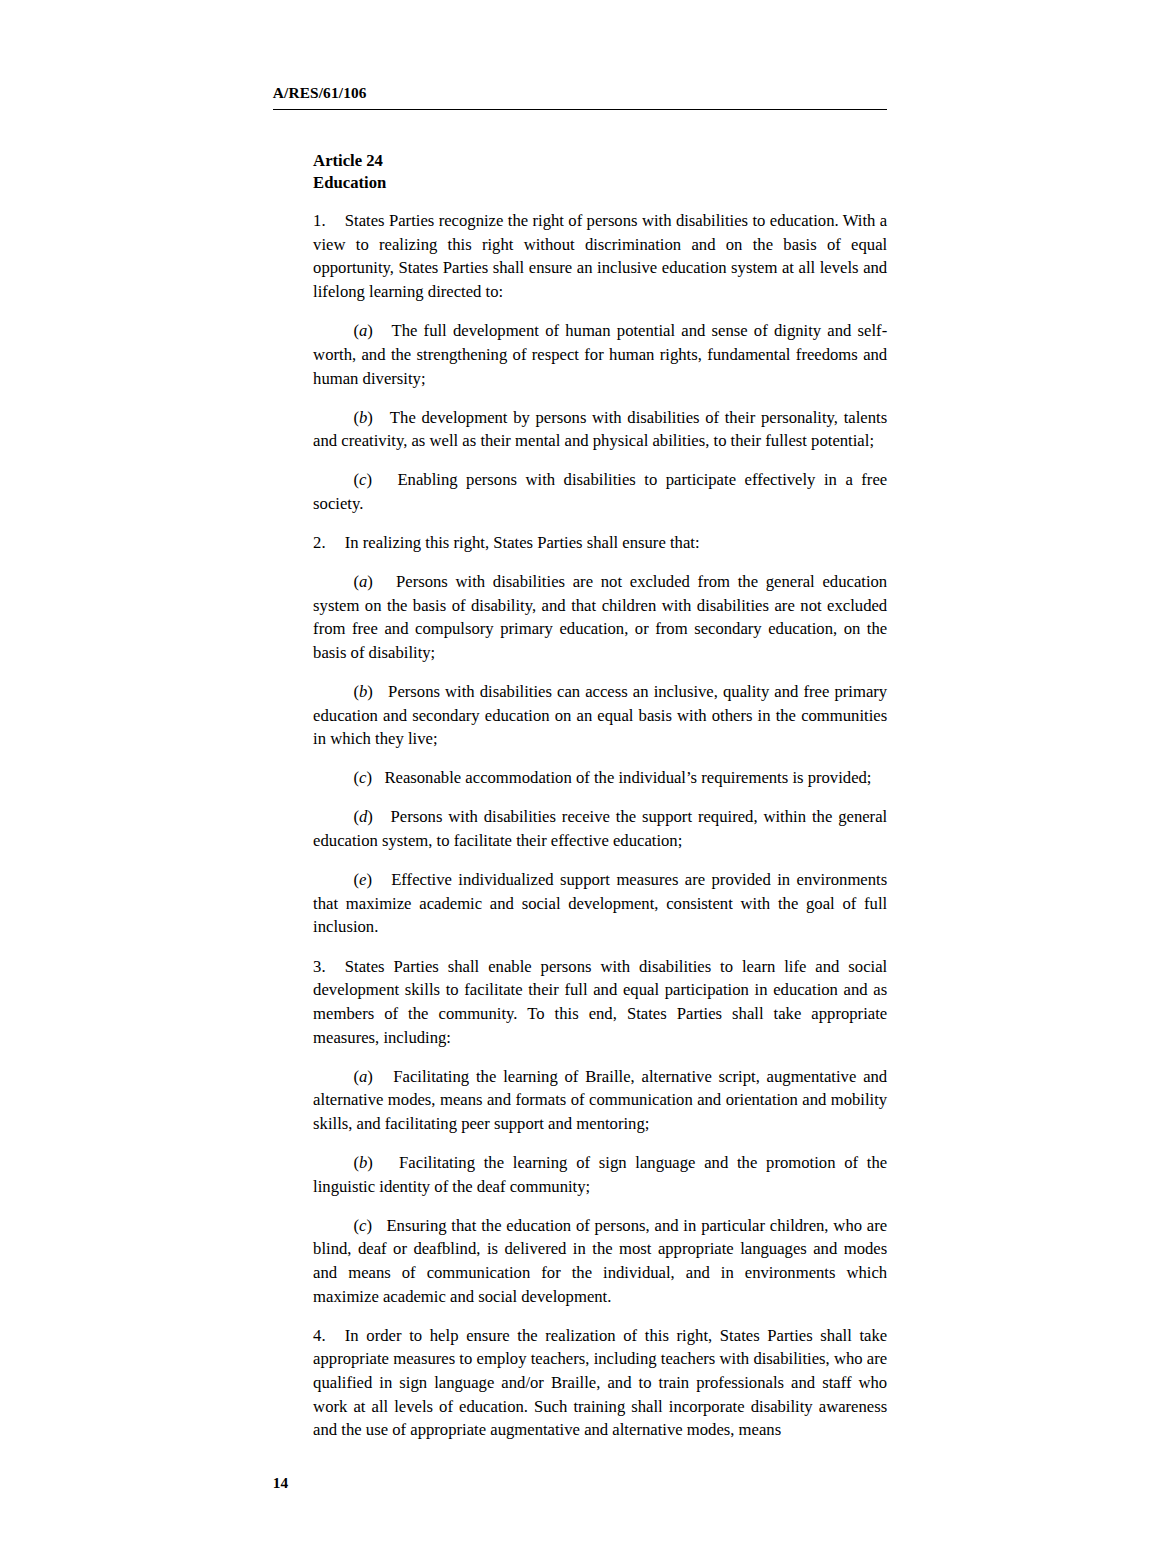A/RES/61/106
Article 24 Education
1. States Parties recognize the right of persons with disabilities to education. With a view to realizing this right without discrimination and on the basis of equal opportunity, States Parties shall ensure an inclusive education system at all levels and lifelong learning directed to:
(a) The full development of human potential and sense of dignity and self-worth, and the strengthening of respect for human rights, fundamental freedoms and human diversity;
(b) The development by persons with disabilities of their personality, talents and creativity, as well as their mental and physical abilities, to their fullest potential;
(c) Enabling persons with disabilities to participate effectively in a free society.
2. In realizing this right, States Parties shall ensure that:
(a) Persons with disabilities are not excluded from the general education system on the basis of disability, and that children with disabilities are not excluded from free and compulsory primary education, or from secondary education, on the basis of disability;
(b) Persons with disabilities can access an inclusive, quality and free primary education and secondary education on an equal basis with others in the communities in which they live;
(c) Reasonable accommodation of the individual’s requirements is provided;
(d) Persons with disabilities receive the support required, within the general education system, to facilitate their effective education;
(e) Effective individualized support measures are provided in environments that maximize academic and social development, consistent with the goal of full inclusion.
3. States Parties shall enable persons with disabilities to learn life and social development skills to facilitate their full and equal participation in education and as members of the community. To this end, States Parties shall take appropriate measures, including:
(a) Facilitating the learning of Braille, alternative script, augmentative and alternative modes, means and formats of communication and orientation and mobility skills, and facilitating peer support and mentoring;
(b) Facilitating the learning of sign language and the promotion of the linguistic identity of the deaf community;
(c) Ensuring that the education of persons, and in particular children, who are blind, deaf or deafblind, is delivered in the most appropriate languages and modes and means of communication for the individual, and in environments which maximize academic and social development.
4. In order to help ensure the realization of this right, States Parties shall take appropriate measures to employ teachers, including teachers with disabilities, who are qualified in sign language and/or Braille, and to train professionals and staff who work at all levels of education. Such training shall incorporate disability awareness and the use of appropriate augmentative and alternative modes, means
14